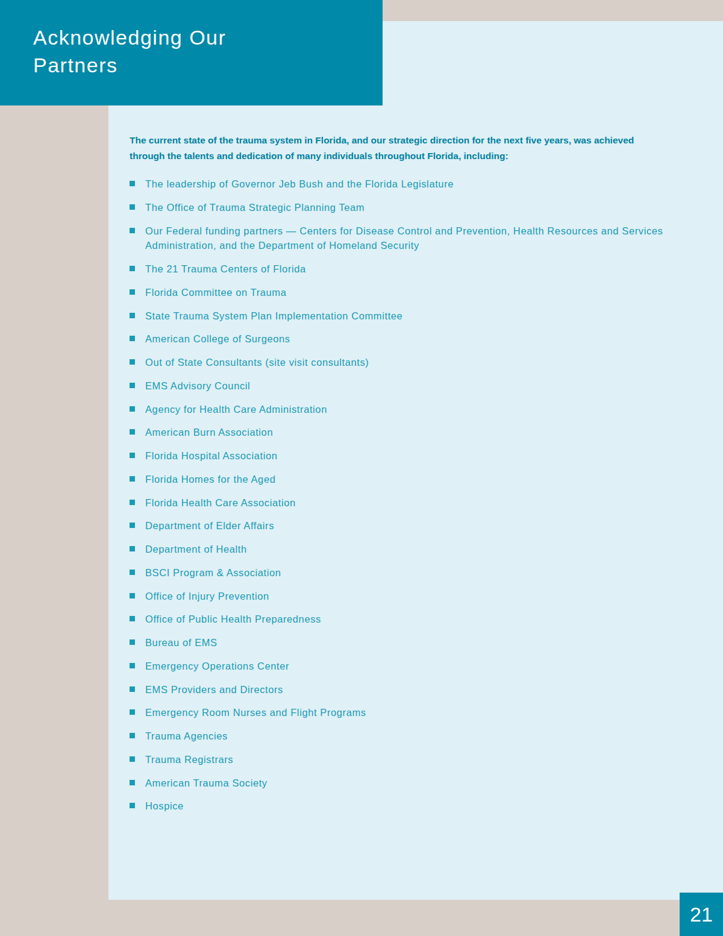The current state of the trauma system in Florida, and our strategic direction for the next five years, was achieved through the talents and dedication of many individuals throughout Florida, including:
The leadership of Governor Jeb Bush and the Florida Legislature
The Office of Trauma Strategic Planning Team
Our Federal funding partners — Centers for Disease Control and Prevention, Health Resources and Services Administration, and the Department of Homeland Security
The 21 Trauma Centers of Florida
Florida Committee on Trauma
State Trauma System Plan Implementation Committee
American College of Surgeons
Out of State Consultants (site visit consultants)
EMS Advisory Council
Agency for Health Care Administration
American Burn Association
Florida Hospital Association
Florida Homes for the Aged
Florida Health Care Association
Department of Elder Affairs
Department of Health
BSCI Program & Association
Office of Injury Prevention
Office of Public Health Preparedness
Bureau of EMS
Emergency Operations Center
EMS Providers and Directors
Emergency Room Nurses and Flight Programs
Trauma Agencies
Trauma Registrars
American Trauma Society
Hospice
Acknowledging Our
Partners
21